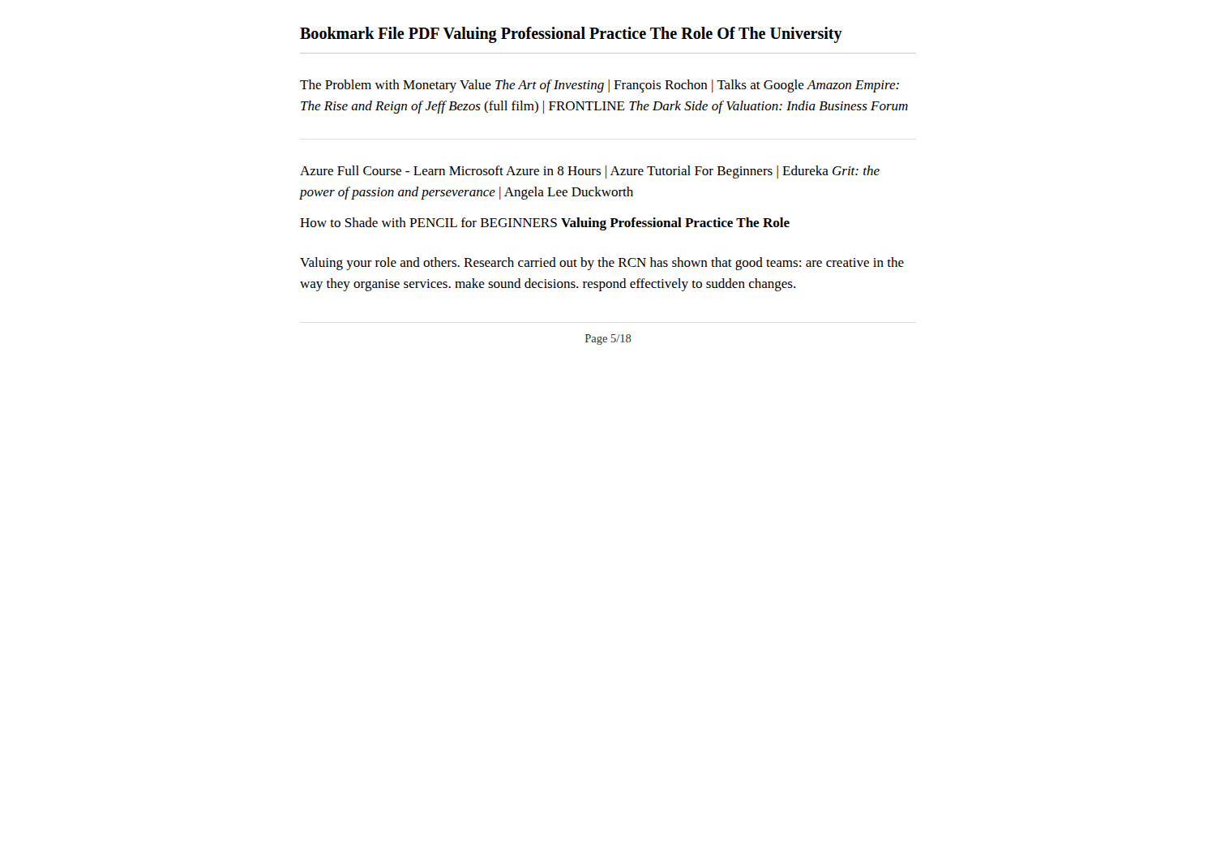Bookmark File PDF Valuing Professional Practice The Role Of The University
The Problem with Monetary Value The Art of Investing | François Rochon | Talks at Google Amazon Empire: The Rise and Reign of Jeff Bezos (full film) | FRONTLINE The Dark Side of Valuation: India Business Forum
Azure Full Course - Learn Microsoft Azure in 8 Hours | Azure Tutorial For Beginners | Edureka Grit: the power of passion and perseverance | Angela Lee Duckworth
How to Shade with PENCIL for BEGINNERS Valuing Professional Practice The Role
Valuing your role and others. Research carried out by the RCN has shown that good teams: are creative in the way they organise services. make sound decisions. respond effectively to sudden changes.
Page 5/18